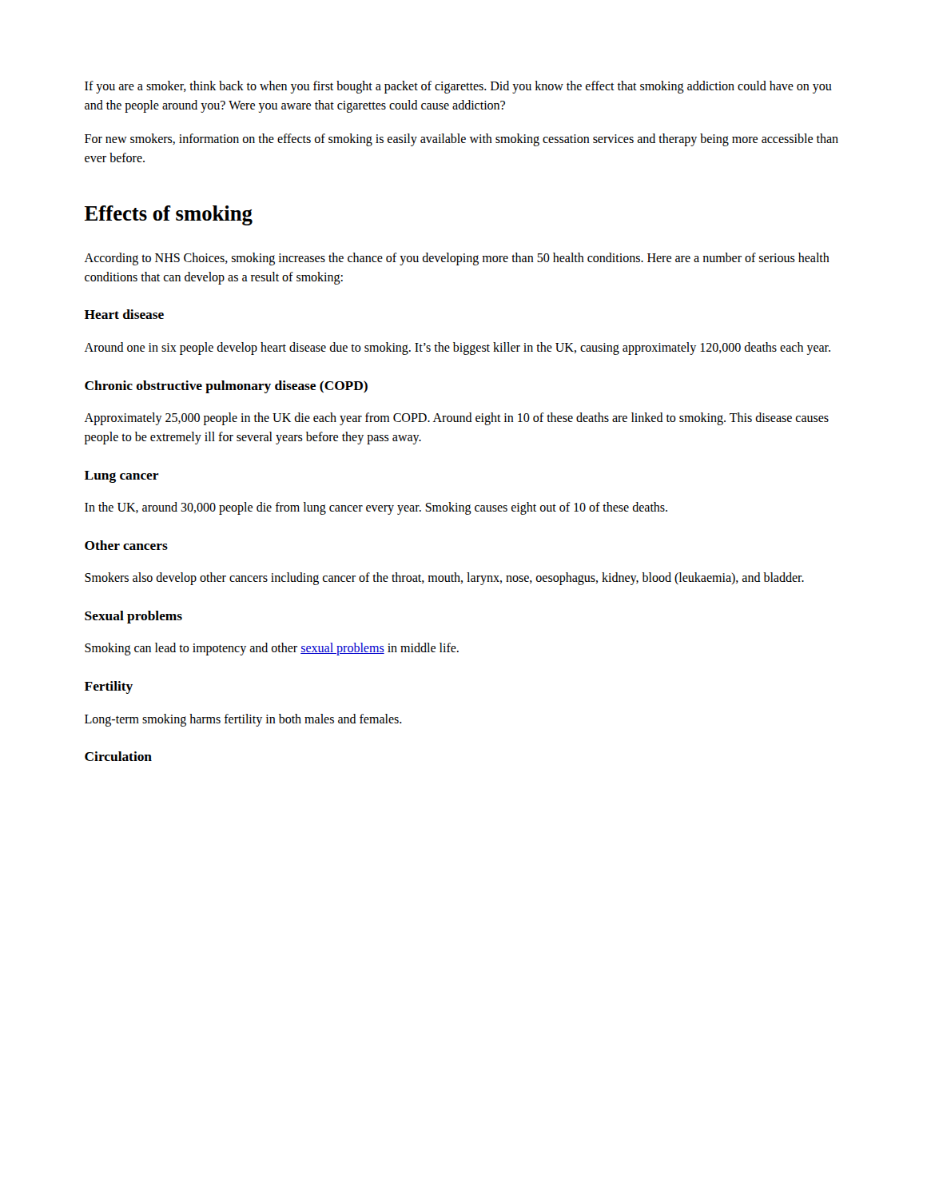If you are a smoker, think back to when you first bought a packet of cigarettes. Did you know the effect that smoking addiction could have on you and the people around you? Were you aware that cigarettes could cause addiction?
For new smokers, information on the effects of smoking is easily available with smoking cessation services and therapy being more accessible than ever before.
Effects of smoking
According to NHS Choices, smoking increases the chance of you developing more than 50 health conditions. Here are a number of serious health conditions that can develop as a result of smoking:
Heart disease
Around one in six people develop heart disease due to smoking. It’s the biggest killer in the UK, causing approximately 120,000 deaths each year.
Chronic obstructive pulmonary disease (COPD)
Approximately 25,000 people in the UK die each year from COPD. Around eight in 10 of these deaths are linked to smoking. This disease causes people to be extremely ill for several years before they pass away.
Lung cancer
In the UK, around 30,000 people die from lung cancer every year. Smoking causes eight out of 10 of these deaths.
Other cancers
Smokers also develop other cancers including cancer of the throat, mouth, larynx, nose, oesophagus, kidney, blood (leukaemia), and bladder.
Sexual problems
Smoking can lead to impotency and other sexual problems in middle life.
Fertility
Long-term smoking harms fertility in both males and females.
Circulation